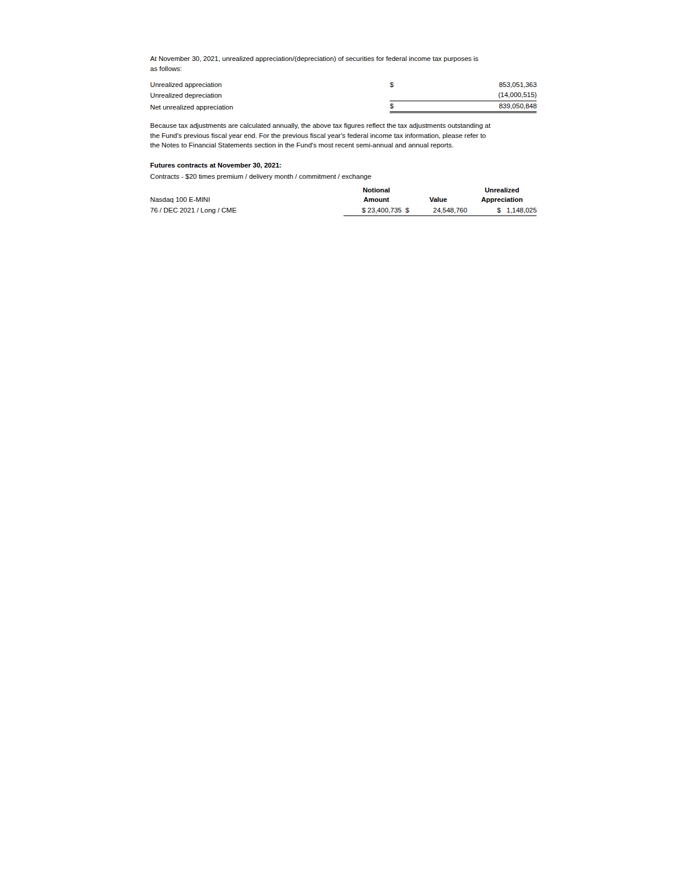At November 30, 2021, unrealized appreciation/(depreciation) of securities for federal income tax purposes is as follows:
| Unrealized appreciation | $ | 853,051,363 |
| Unrealized depreciation | | (14,000,515) |
| Net unrealized appreciation | $ | 839,050,848 |
Because tax adjustments are calculated annually, the above tax figures reflect the tax adjustments outstanding at the Fund's previous fiscal year end. For the previous fiscal year's federal income tax information, please refer to the Notes to Financial Statements section in the Fund's most recent semi-annual and annual reports.
Futures contracts at November 30, 2021:
Contracts - $20 times premium / delivery month / commitment / exchange
| | Notional | | Unrealized |
| --- | --- | --- | --- |
| Nasdaq 100 E-MINI | Amount | Value | Appreciation |
| 76 / DEC 2021 / Long / CME | $ 23,400,735 $ | 24,548,760 | $ 1,148,025 |